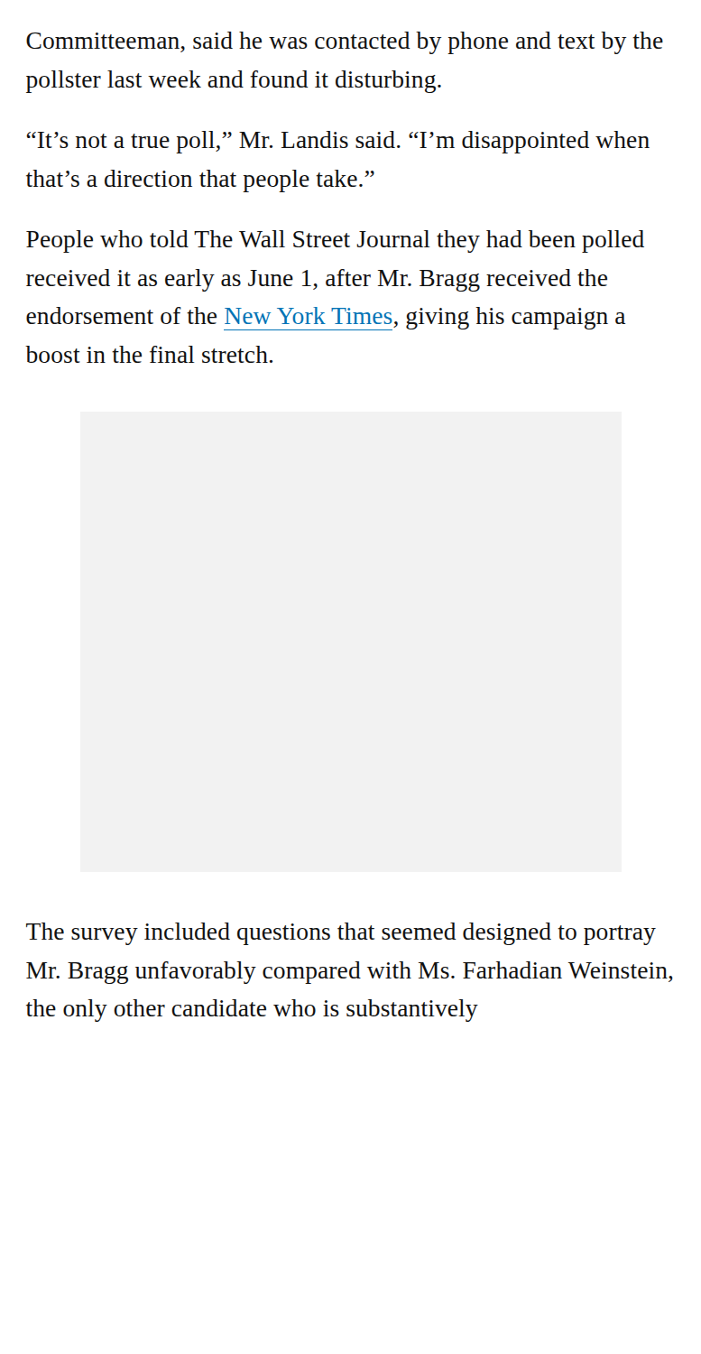Committeeman, said he was contacted by phone and text by the pollster last week and found it disturbing.
“It’s not a true poll,” Mr. Landis said. “I’m disappointed when that’s a direction that people take.”
People who told The Wall Street Journal they had been polled received it as early as June 1, after Mr. Bragg received the endorsement of the New York Times, giving his campaign a boost in the final stretch.
The survey included questions that seemed designed to portray Mr. Bragg unfavorably compared with Ms. Farhadian Weinstein, the only other candidate who is substantively